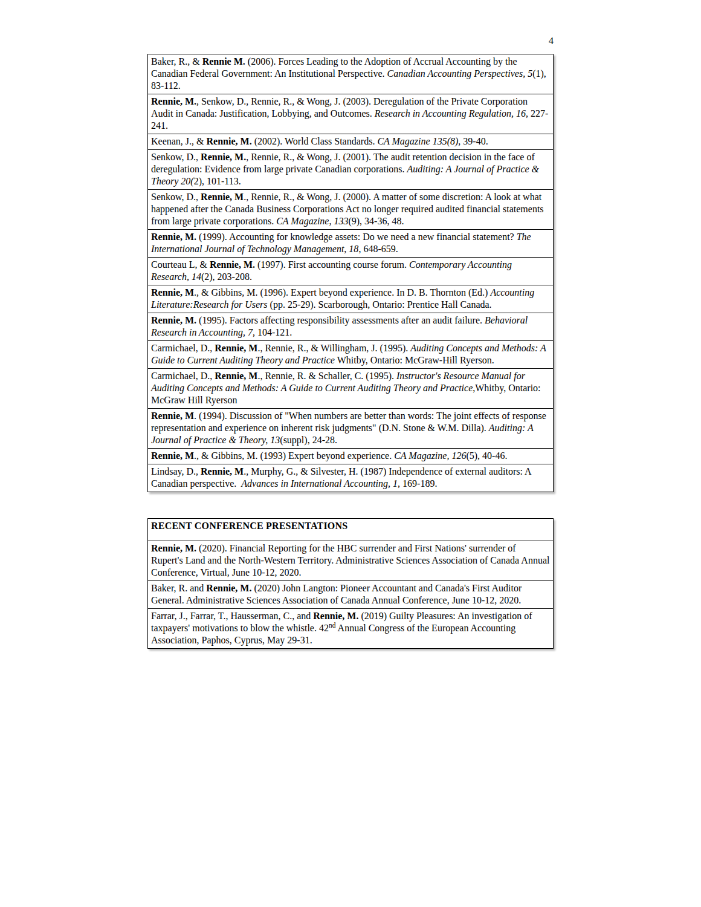4
| Baker, R., & Rennie M. (2006). Forces Leading to the Adoption of Accrual Accounting by the Canadian Federal Government: An Institutional Perspective. Canadian Accounting Perspectives, 5 (1), 83-112. |
| Rennie, M. , Senkow, D., Rennie, R., & Wong, J. (2003). Deregulation of the Private Corporation Audit in Canada: Justification, Lobbying, and Outcomes. Research in Accounting Regulation, 16 , 227-241. |
| Keenan, J., & Rennie, M. (2002). World Class Standards. CA Magazine 135(8) , 39-40. |
| Senkow, D., Rennie, M. , Rennie, R., & Wong, J. (2001). The audit retention decision in the face of deregulation: Evidence from large private Canadian corporations. Auditing: A Journal of Practice & Theory 20( 2), 101-113. |
| Senkow, D., Rennie, M ., Rennie, R., & Wong, J. (2000). A matter of some discretion: A look at what happened after the Canada Business Corporations Act no longer required audited financial statements from large private corporations. CA Magazine, 133 (9), 34-36, 48. |
| Rennie, M. (1999). Accounting for knowledge assets: Do we need a new financial statement? The International Journal of Technology Management, 18 , 648-659. |
| Courteau L, & Rennie, M. (1997). First accounting course forum. Contemporary Accounting Research, 14 (2), 203-208. |
| Rennie, M ., & Gibbins, M. (1996). Expert beyond experience. In D. B. Thornton (Ed.) Accounting Literature:Research for Users (pp. 25-29). Scarborough, Ontario: Prentice Hall Canada. |
| Rennie, M. (1995). Factors affecting responsibility assessments after an audit failure. Behavioral Research in Accounting, 7 , 104-121. |
| Carmichael, D., Rennie, M ., Rennie, R., & Willingham, J. (1995). Auditing Concepts and Methods: A Guide to Current Auditing Theory and Practice Whitby, Ontario: McGraw-Hill Ryerson. |
| Carmichael, D., Rennie, M ., Rennie, R. & Schaller, C. (1995). Instructor's Resource Manual for Auditing Concepts and Methods: A Guide to Current Auditing Theory and Practice, Whitby, Ontario: McGraw Hill Ryerson |
| Rennie, M . (1994). Discussion of "When numbers are better than words: The joint effects of response representation and experience on inherent risk judgments" (D.N. Stone & W.M. Dilla). Auditing: A Journal of Practice & Theory, 13 (suppl), 24-28. |
| Rennie, M ., & Gibbins, M. (1993) Expert beyond experience. CA Magazine, 126 (5), 40-46. |
| Lindsay, D., Rennie, M ., Murphy, G., & Silvester, H. (1987) Independence of external auditors: A Canadian perspective. Advances in International Accounting, 1 , 169-189. |
| RECENT CONFERENCE PRESENTATIONS |
| Rennie, M. (2020). Financial Reporting for the HBC surrender and First Nations' surrender of Rupert's Land and the North-Western Territory. Administrative Sciences Association of Canada Annual Conference, Virtual, June 10-12, 2020. |
| Baker, R. and Rennie, M. (2020) John Langton: Pioneer Accountant and Canada's First Auditor General. Administrative Sciences Association of Canada Annual Conference, June 10-12, 2020. |
| Farrar, J., Farrar, T., Hausserman, C., and Rennie, M. (2019) Guilty Pleasures: An investigation of taxpayers' motivations to blow the whistle. 42 nd Annual Congress of the European Accounting Association, Paphos, Cyprus, May 29-31. |